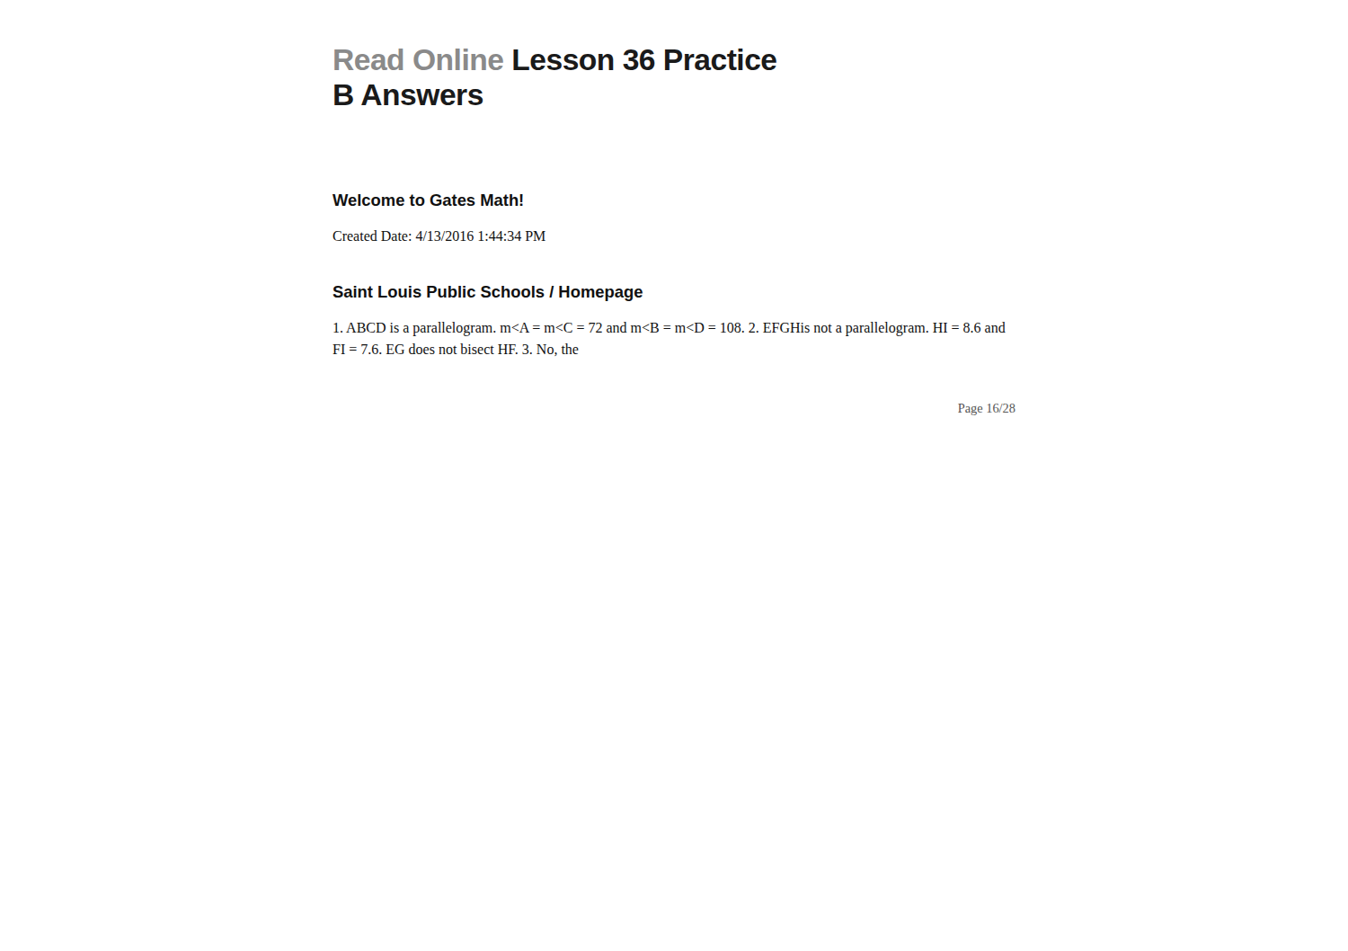Read Online Lesson 36 Practice
B Answers
Welcome to Gates Math!
Created Date: 4/13/2016 1:44:34 PM
Saint Louis Public Schools / Homepage
1. ABCD is a parallelogram. m<A = m<C = 72 and m<B = m<D = 108. 2. EFGHis not a parallelogram. HI = 8.6 and FI = 7.6. EG does not bisect HF. 3. No, the
Page 16/28